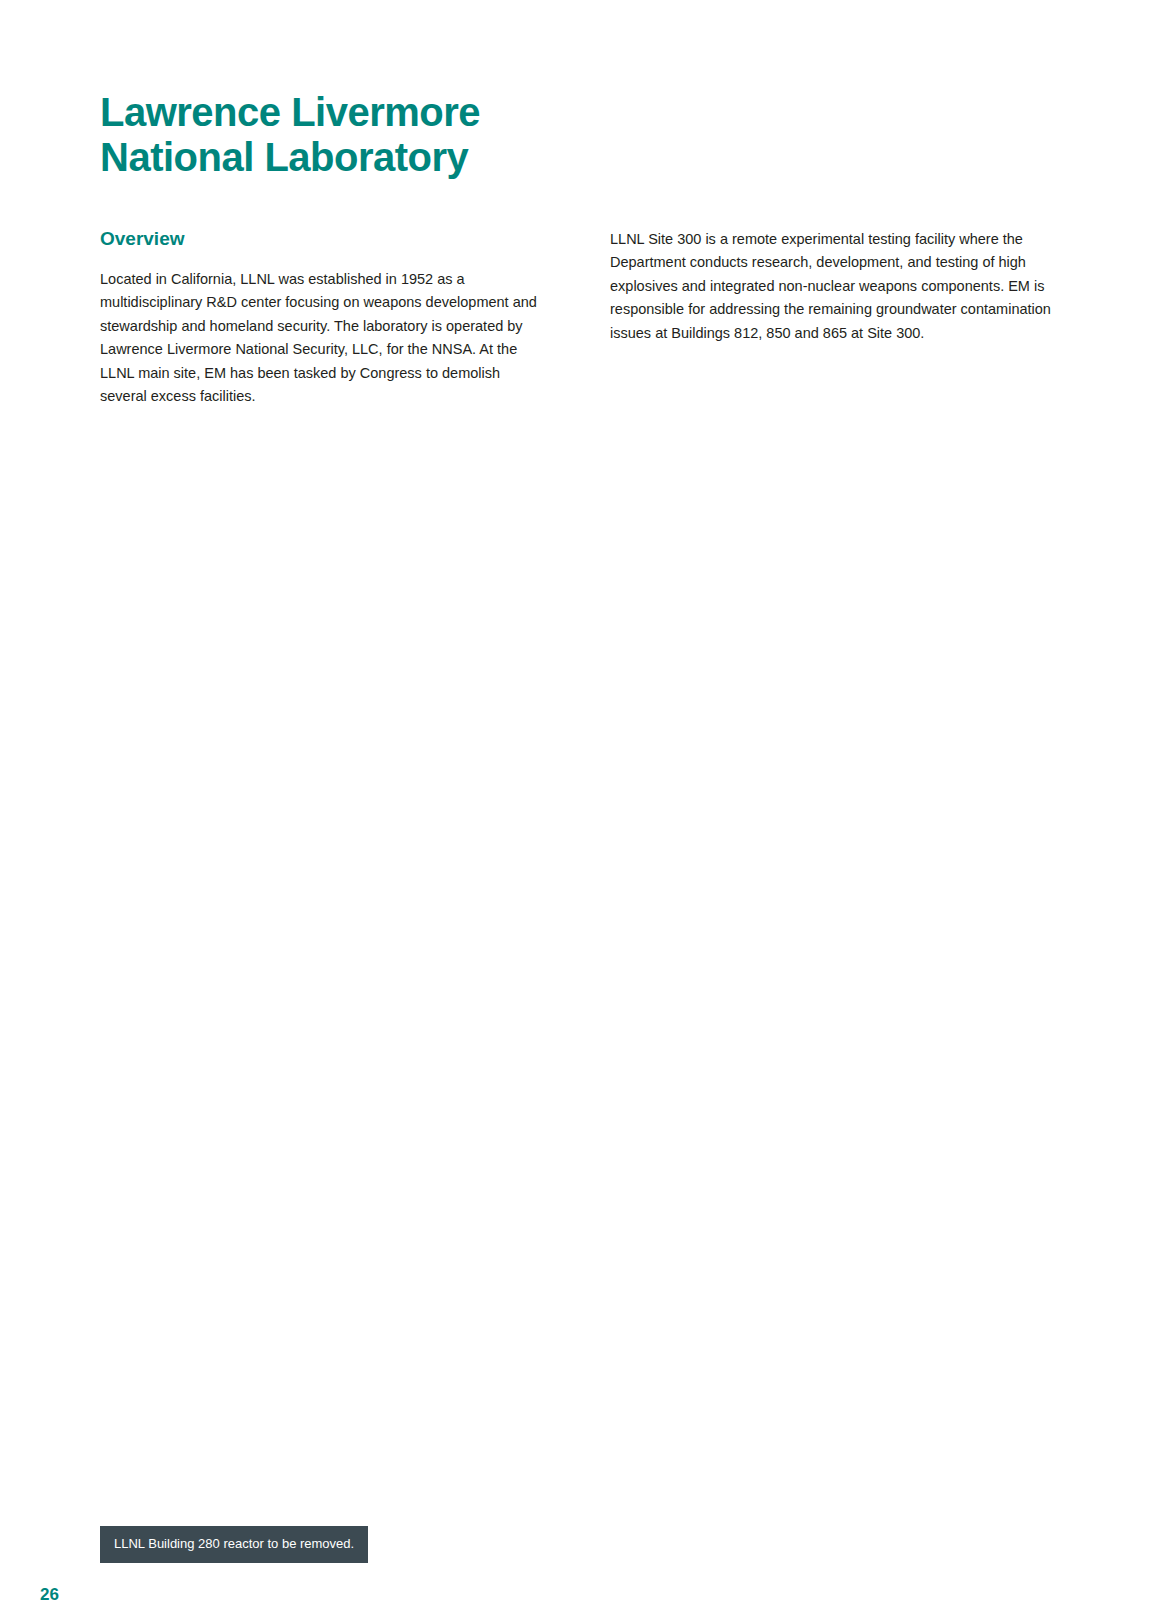Lawrence Livermore
National Laboratory
Overview
Located in California, LLNL was established in 1952 as a multidisciplinary R&D center focusing on weapons development and stewardship and homeland security. The laboratory is operated by Lawrence Livermore National Security, LLC, for the NNSA. At the LLNL main site, EM has been tasked by Congress to demolish several excess facilities.
LLNL Site 300 is a remote experimental testing facility where the Department conducts research, development, and testing of high explosives and integrated non-nuclear weapons components. EM is responsible for addressing the remaining groundwater contamination issues at Buildings 812, 850 and 865 at Site 300.
LLNL Building 280 reactor to be removed.
26